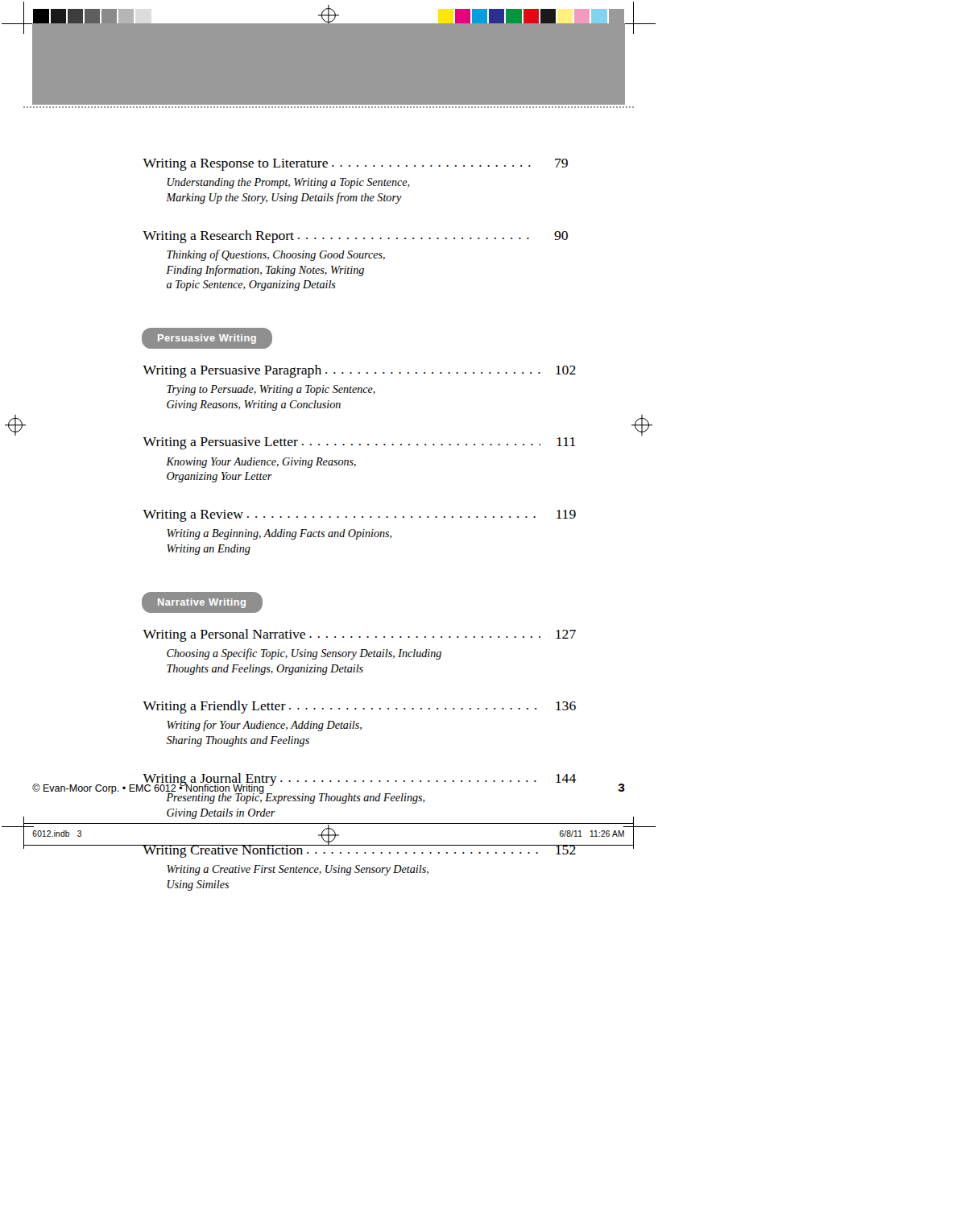Writing a Response to Literature . . . . . . . . . . . . . . . . . . . . . . . . . . . . . . . 79
Understanding the Prompt, Writing a Topic Sentence,
Marking Up the Story, Using Details from the Story
Writing a Research Report . . . . . . . . . . . . . . . . . . . . . . . . . . . . . . . . . . . 90
Thinking of Questions, Choosing Good Sources,
Finding Information, Taking Notes, Writing
a Topic Sentence, Organizing Details
Persuasive Writing
Writing a Persuasive Paragraph . . . . . . . . . . . . . . . . . . . . . . . . . . . . . . 102
Trying to Persuade, Writing a Topic Sentence,
Giving Reasons, Writing a Conclusion
Writing a Persuasive Letter . . . . . . . . . . . . . . . . . . . . . . . . . . . . . . . . . 111
Knowing Your Audience, Giving Reasons,
Organizing Your Letter
Writing a Review . . . . . . . . . . . . . . . . . . . . . . . . . . . . . . . . . . . . . . . . . . 119
Writing a Beginning, Adding Facts and Opinions,
Writing an Ending
Narrative Writing
Writing a Personal Narrative . . . . . . . . . . . . . . . . . . . . . . . . . . . . . . . . 127
Choosing a Specific Topic, Using Sensory Details, Including
Thoughts and Feelings, Organizing Details
Writing a Friendly Letter . . . . . . . . . . . . . . . . . . . . . . . . . . . . . . . . . . . . 136
Writing for Your Audience, Adding Details,
Sharing Thoughts and Feelings
Writing a Journal Entry . . . . . . . . . . . . . . . . . . . . . . . . . . . . . . . . . . . . . 144
Presenting the Topic, Expressing Thoughts and Feelings,
Giving Details in Order
Writing Creative Nonfiction . . . . . . . . . . . . . . . . . . . . . . . . . . . . . . . . 152
Writing a Creative First Sentence, Using Sensory Details,
Using Similes
© Evan-Moor Corp. • EMC 6012 • Nonfiction Writing
3
6012.indb 3
6/8/11 11:26 AM